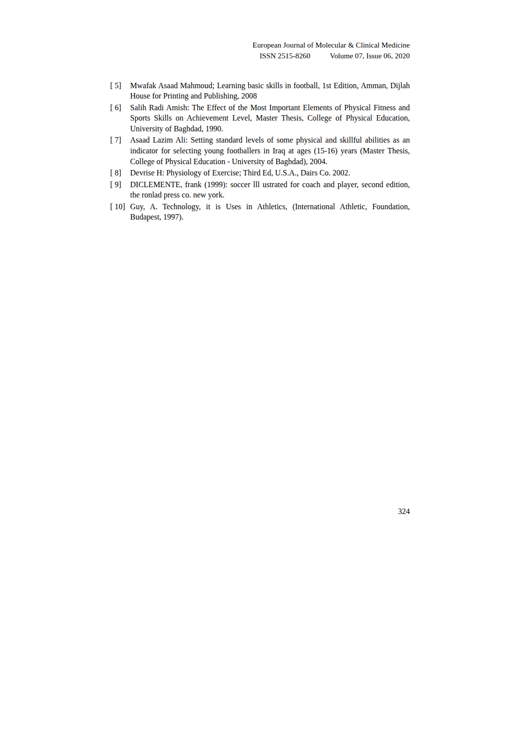European Journal of Molecular & Clinical Medicine ISSN 2515-8260 Volume 07, Issue 06, 2020
[ 5] Mwafak Asaad Mahmoud; Learning basic skills in football, 1st Edition, Amman, Dijlah House for Printing and Publishing, 2008
[ 6] Salih Radi Amish: The Effect of the Most Important Elements of Physical Fitness and Sports Skills on Achievement Level, Master Thesis, College of Physical Education, University of Baghdad, 1990.
[ 7] Asaad Lazim Ali: Setting standard levels of some physical and skillful abilities as an indicator for selecting young footballers in Iraq at ages (15-16) years (Master Thesis, College of Physical Education - University of Baghdad), 2004.
[ 8] Devrise H: Physiology of Exercise; Third Ed, U.S.A., Dairs Co. 2002.
[ 9] DICLEMENTE, frank (1999): soccer lll ustrated for coach and player, second edition, the ronlad press co. new york.
[ 10] Guy, A. Technology, it is Uses in Athletics, (International Athletic, Foundation, Budapest, 1997).
324